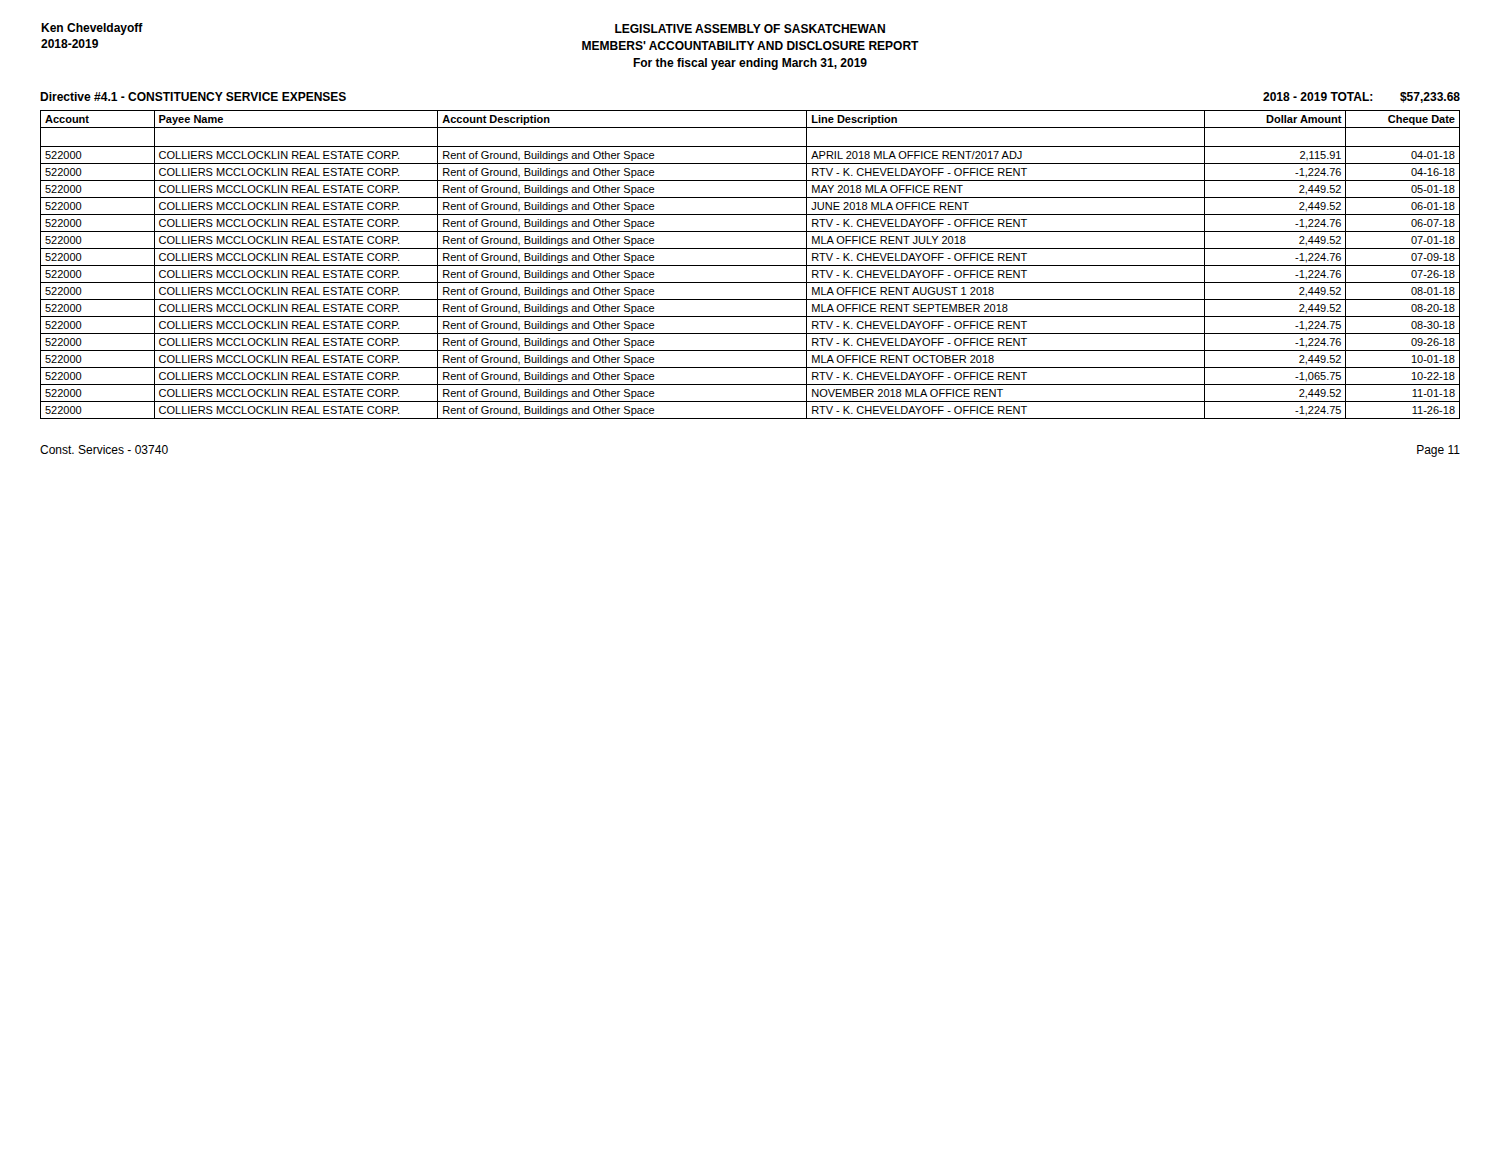| Ken Cheveldayoff 2018-2019 | LEGISLATIVE ASSEMBLY OF SASKATCHEWAN MEMBERS' ACCOUNTABILITY AND DISCLOSURE REPORT For the fiscal year ending March 31, 2019 | |
Directive #4.1 - CONSTITUENCY SERVICE EXPENSES 2018 - 2019 TOTAL: $57,233.68
| Account | Payee Name | Account Description | Line Description | Dollar Amount | Cheque Date |
| --- | --- | --- | --- | --- | --- |
| 522000 | COLLIERS MCCLOCKLIN REAL ESTATE CORP. | Rent of Ground, Buildings and Other Space | APRIL 2018 MLA OFFICE RENT/2017 ADJ | 2,115.91 | 04-01-18 |
| 522000 | COLLIERS MCCLOCKLIN REAL ESTATE CORP. | Rent of Ground, Buildings and Other Space | RTV - K. CHEVELDAYOFF - OFFICE RENT | -1,224.76 | 04-16-18 |
| 522000 | COLLIERS MCCLOCKLIN REAL ESTATE CORP. | Rent of Ground, Buildings and Other Space | MAY 2018 MLA OFFICE RENT | 2,449.52 | 05-01-18 |
| 522000 | COLLIERS MCCLOCKLIN REAL ESTATE CORP. | Rent of Ground, Buildings and Other Space | JUNE 2018 MLA OFFICE RENT | 2,449.52 | 06-01-18 |
| 522000 | COLLIERS MCCLOCKLIN REAL ESTATE CORP. | Rent of Ground, Buildings and Other Space | RTV - K. CHEVELDAYOFF - OFFICE RENT | -1,224.76 | 06-07-18 |
| 522000 | COLLIERS MCCLOCKLIN REAL ESTATE CORP. | Rent of Ground, Buildings and Other Space | MLA OFFICE RENT JULY 2018 | 2,449.52 | 07-01-18 |
| 522000 | COLLIERS MCCLOCKLIN REAL ESTATE CORP. | Rent of Ground, Buildings and Other Space | RTV - K. CHEVELDAYOFF - OFFICE RENT | -1,224.76 | 07-09-18 |
| 522000 | COLLIERS MCCLOCKLIN REAL ESTATE CORP. | Rent of Ground, Buildings and Other Space | RTV - K. CHEVELDAYOFF - OFFICE RENT | -1,224.76 | 07-26-18 |
| 522000 | COLLIERS MCCLOCKLIN REAL ESTATE CORP. | Rent of Ground, Buildings and Other Space | MLA OFFICE RENT AUGUST 1 2018 | 2,449.52 | 08-01-18 |
| 522000 | COLLIERS MCCLOCKLIN REAL ESTATE CORP. | Rent of Ground, Buildings and Other Space | MLA OFFICE RENT SEPTEMBER 2018 | 2,449.52 | 08-20-18 |
| 522000 | COLLIERS MCCLOCKLIN REAL ESTATE CORP. | Rent of Ground, Buildings and Other Space | RTV - K. CHEVELDAYOFF - OFFICE RENT | -1,224.75 | 08-30-18 |
| 522000 | COLLIERS MCCLOCKLIN REAL ESTATE CORP. | Rent of Ground, Buildings and Other Space | RTV - K. CHEVELDAYOFF - OFFICE RENT | -1,224.76 | 09-26-18 |
| 522000 | COLLIERS MCCLOCKLIN REAL ESTATE CORP. | Rent of Ground, Buildings and Other Space | MLA OFFICE RENT OCTOBER 2018 | 2,449.52 | 10-01-18 |
| 522000 | COLLIERS MCCLOCKLIN REAL ESTATE CORP. | Rent of Ground, Buildings and Other Space | RTV - K. CHEVELDAYOFF - OFFICE RENT | -1,065.75 | 10-22-18 |
| 522000 | COLLIERS MCCLOCKLIN REAL ESTATE CORP. | Rent of Ground, Buildings and Other Space | NOVEMBER 2018 MLA OFFICE RENT | 2,449.52 | 11-01-18 |
| 522000 | COLLIERS MCCLOCKLIN REAL ESTATE CORP. | Rent of Ground, Buildings and Other Space | RTV - K. CHEVELDAYOFF - OFFICE RENT | -1,224.75 | 11-26-18 |
Const. Services - 03740 Page 11